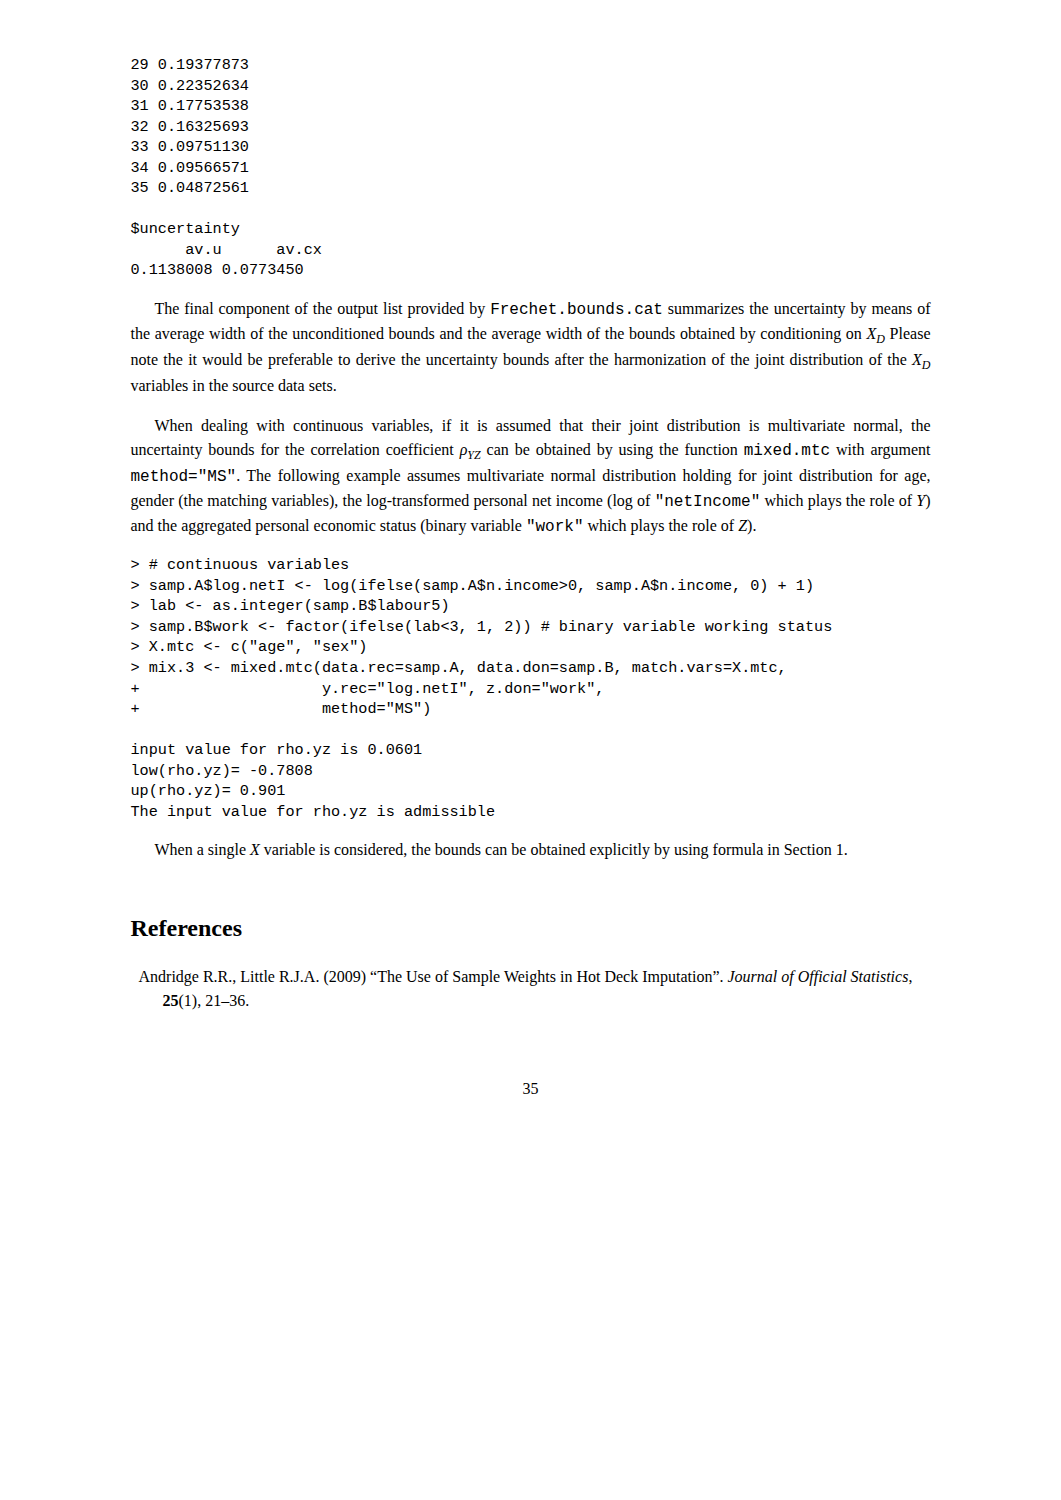29 0.19377873
30 0.22352634
31 0.17753538
32 0.16325693
33 0.09751130
34 0.09566571
35 0.04872561

$uncertainty
      av.u      av.cx
0.1138008 0.0773450
The final component of the output list provided by Frechet.bounds.cat summarizes the uncertainty by means of the average width of the unconditioned bounds and the average width of the bounds obtained by conditioning on XD Please note the it would be preferable to derive the uncertainty bounds after the harmonization of the joint distribution of the XD variables in the source data sets.
When dealing with continuous variables, if it is assumed that their joint distribution is multivariate normal, the uncertainty bounds for the correlation coefficient ρYZ can be obtained by using the function mixed.mtc with argument method="MS". The following example assumes multivariate normal distribution holding for joint distribution for age, gender (the matching variables), the log-transformed personal net income (log of "netIncome" which plays the role of Y) and the aggregated personal economic status (binary variable "work" which plays the role of Z).
> # continuous variables
> samp.A$log.netI <- log(ifelse(samp.A$n.income>0, samp.A$n.income, 0) + 1)
> lab <- as.integer(samp.B$labour5)
> samp.B$work <- factor(ifelse(lab<3, 1, 2)) # binary variable working status
> X.mtc <- c("age", "sex")
> mix.3 <- mixed.mtc(data.rec=samp.A, data.don=samp.B, match.vars=X.mtc,
+                    y.rec="log.netI", z.don="work",
+                    method="MS")

input value for rho.yz is 0.0601
low(rho.yz)= -0.7808
up(rho.yz)= 0.901
The input value for rho.yz is admissible
When a single X variable is considered, the bounds can be obtained explicitly by using formula in Section 1.
References
Andridge R.R., Little R.J.A. (2009) “The Use of Sample Weights in Hot Deck Imputation”. Journal of Official Statistics, 25(1), 21–36.
35